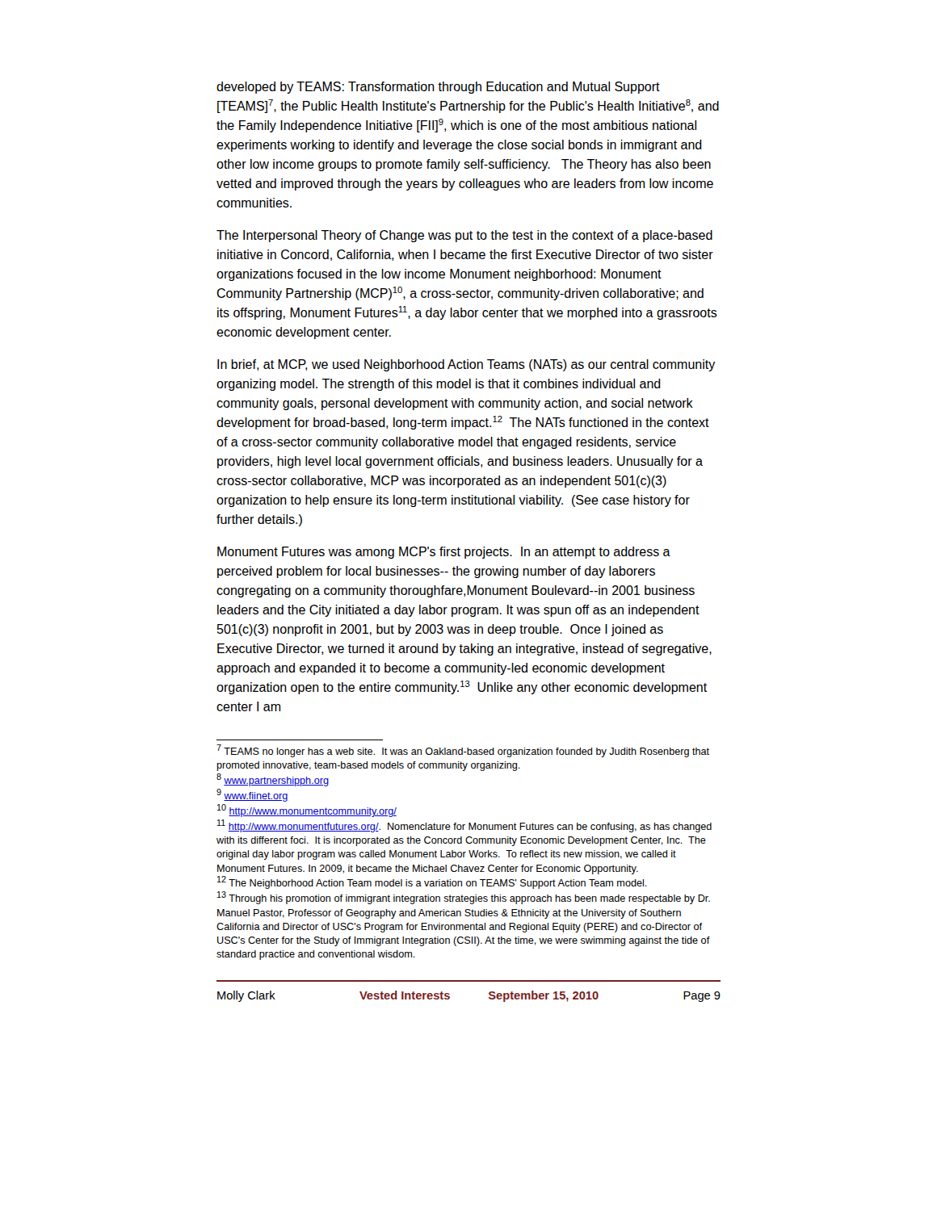developed by TEAMS: Transformation through Education and Mutual Support [TEAMS]7, the Public Health Institute's Partnership for the Public's Health Initiative8, and the Family Independence Initiative [FII]9, which is one of the most ambitious national experiments working to identify and leverage the close social bonds in immigrant and other low income groups to promote family self-sufficiency. The Theory has also been vetted and improved through the years by colleagues who are leaders from low income communities.
The Interpersonal Theory of Change was put to the test in the context of a place-based initiative in Concord, California, when I became the first Executive Director of two sister organizations focused in the low income Monument neighborhood: Monument Community Partnership (MCP)10, a cross-sector, community-driven collaborative; and its offspring, Monument Futures11, a day labor center that we morphed into a grassroots economic development center.
In brief, at MCP, we used Neighborhood Action Teams (NATs) as our central community organizing model. The strength of this model is that it combines individual and community goals, personal development with community action, and social network development for broad-based, long-term impact.12 The NATs functioned in the context of a cross-sector community collaborative model that engaged residents, service providers, high level local government officials, and business leaders. Unusually for a cross-sector collaborative, MCP was incorporated as an independent 501(c)(3) organization to help ensure its long-term institutional viability. (See case history for further details.)
Monument Futures was among MCP's first projects. In an attempt to address a perceived problem for local businesses-- the growing number of day laborers congregating on a community thoroughfare,Monument Boulevard--in 2001 business leaders and the City initiated a day labor program. It was spun off as an independent 501(c)(3) nonprofit in 2001, but by 2003 was in deep trouble. Once I joined as Executive Director, we turned it around by taking an integrative, instead of segregative, approach and expanded it to become a community-led economic development organization open to the entire community.13 Unlike any other economic development center I am
7 TEAMS no longer has a web site. It was an Oakland-based organization founded by Judith Rosenberg that promoted innovative, team-based models of community organizing.
8 www.partnershipph.org
9 www.fiinet.org
10 http://www.monumentcommunity.org/
11 http://www.monumentfutures.org/. Nomenclature for Monument Futures can be confusing, as has changed with its different foci. It is incorporated as the Concord Community Economic Development Center, Inc. The original day labor program was called Monument Labor Works. To reflect its new mission, we called it Monument Futures. In 2009, it became the Michael Chavez Center for Economic Opportunity.
12 The Neighborhood Action Team model is a variation on TEAMS' Support Action Team model.
13 Through his promotion of immigrant integration strategies this approach has been made respectable by Dr. Manuel Pastor, Professor of Geography and American Studies & Ethnicity at the University of Southern California and Director of USC's Program for Environmental and Regional Equity (PERE) and co-Director of USC's Center for the Study of Immigrant Integration (CSII). At the time, we were swimming against the tide of standard practice and conventional wisdom.
Molly Clark Vested Interests September 15, 2010 Page 9